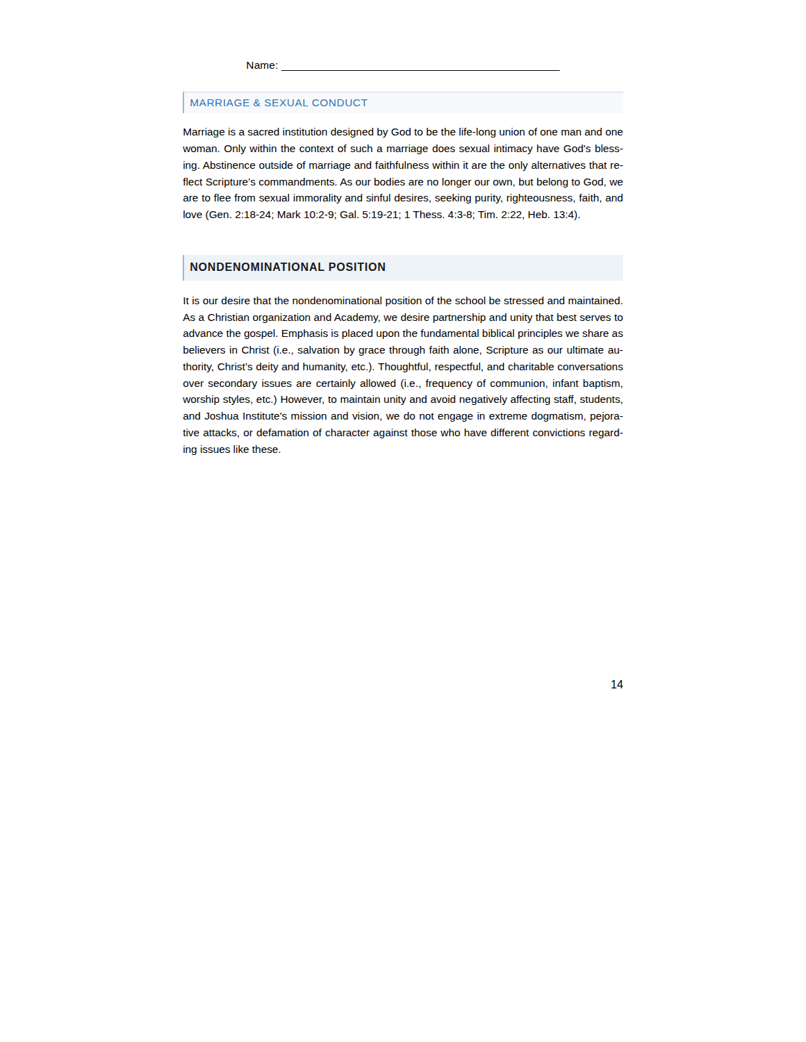Name: _______________________________________________
Marriage & Sexual Conduct
Marriage is a sacred institution designed by God to be the life-long union of one man and one woman. Only within the context of such a marriage does sexual intimacy have God's blessing. Abstinence outside of marriage and faithfulness within it are the only alternatives that reflect Scripture’s commandments. As our bodies are no longer our own, but belong to God, we are to flee from sexual immorality and sinful desires, seeking purity, righteousness, faith, and love (Gen. 2:18-24; Mark 10:2-9; Gal. 5:19-21; 1 Thess. 4:3-8; Tim. 2:22, Heb. 13:4).
Nondenominational Position
It is our desire that the nondenominational position of the school be stressed and maintained. As a Christian organization and Academy, we desire partnership and unity that best serves to advance the gospel. Emphasis is placed upon the fundamental biblical principles we share as believers in Christ (i.e., salvation by grace through faith alone, Scripture as our ultimate authority, Christ’s deity and humanity, etc.). Thoughtful, respectful, and charitable conversations over secondary issues are certainly allowed (i.e., frequency of communion, infant baptism, worship styles, etc.) However, to maintain unity and avoid negatively affecting staff, students, and Joshua Institute's mission and vision, we do not engage in extreme dogmatism, pejorative attacks, or defamation of character against those who have different convictions regarding issues like these.
14